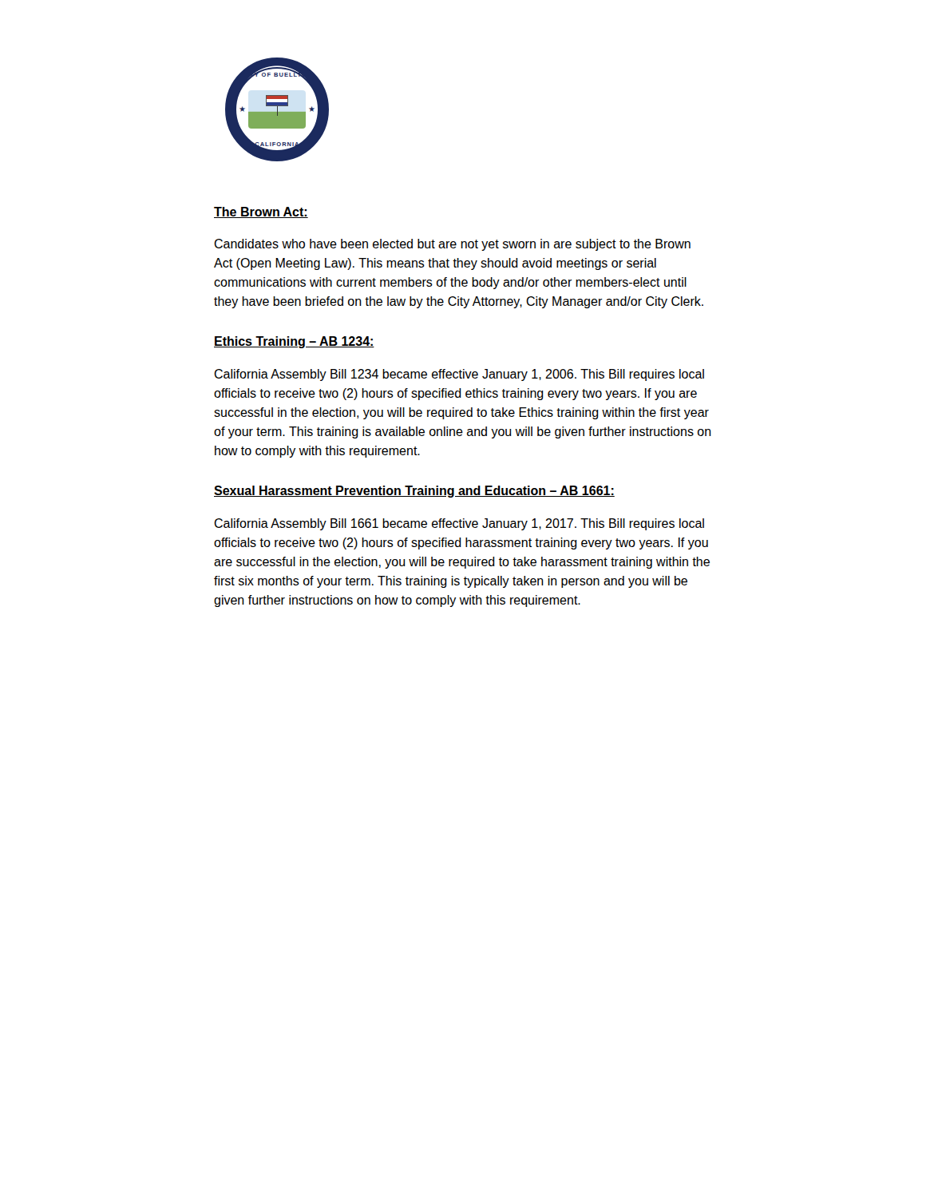CITY OF BUELLTON
CALIFORNIA
★ ★
The Brown Act:
Candidates who have been elected but are not yet sworn in are subject to the Brown Act (Open Meeting Law). This means that they should avoid meetings or serial communications with current members of the body and/or other members-elect until they have been briefed on the law by the City Attorney, City Manager and/or City Clerk.
Ethics Training – AB 1234:
California Assembly Bill 1234 became effective January 1, 2006. This Bill requires local officials to receive two (2) hours of specified ethics training every two years. If you are successful in the election, you will be required to take Ethics training within the first year of your term. This training is available online and you will be given further instructions on how to comply with this requirement.
Sexual Harassment Prevention Training and Education – AB 1661:
California Assembly Bill 1661 became effective January 1, 2017. This Bill requires local officials to receive two (2) hours of specified harassment training every two years. If you are successful in the election, you will be required to take harassment training within the first six months of your term. This training is typically taken in person and you will be given further instructions on how to comply with this requirement.